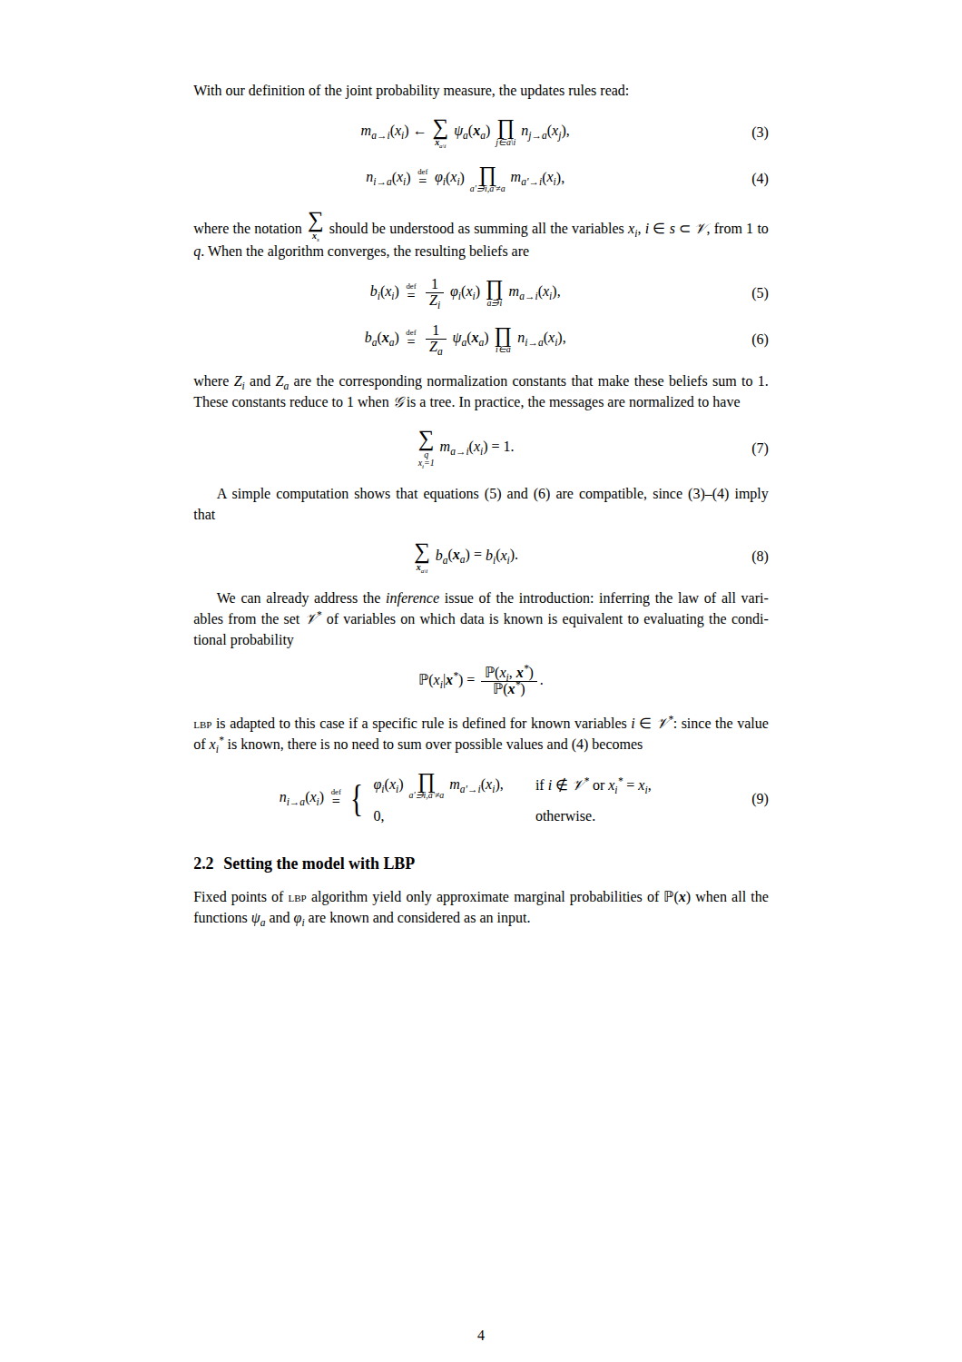With our definition of the joint probability measure, the updates rules read:
ma→i(xi) ← ∑xa\i ψa(xa) ∏j∈a\i nj→a(xj),
(3)
ni→a(xi) def= φi(xi) ∏a′∋i,a′≠a ma′→i(xi),
(4)
where the notation ∑xs should be understood as summing all the variables xi, i ∈ s ⊂ 𝒱, from 1 to q. When the algorithm converges, the resulting beliefs are
bi(xi) def= 1 Zi φi(xi) ∏a∋i ma→i(xi),
(5)
ba(xa) def= 1 Za ψa(xa) ∏i∈a ni→a(xi),
(6)
where Zi and Za are the corresponding normalization constants that make these beliefs sum to 1. These constants reduce to 1 when 𝒢 is a tree. In practice, the messages are normalized to have
∑qxi=1 ma→i(xi) = 1.
(7)
A simple computation shows that equations (5) and (6) are compatible, since (3)–(4) imply that
∑xa\i ba(xa) = bi(xi).
(8)
We can already address the inference issue of the introduction: inferring the law of all variables from the set 𝒱* of variables on which data is known is equivalent to evaluating the conditional probability
ℙ(xi|x*) = ℙ(xi, x*) ℙ(x*) .
lbp is adapted to this case if a specific rule is defined for known variables i ∈ 𝒱*: since the value of xi* is known, there is no need to sum over possible values and (4) becomes
ni→a(xi) def= { φi(xi) ∏a′∋i,a′≠a ma′→i(xi), if i ∉ 𝒱* or xi* = xi, 0, otherwise.
(9)
2.2 Setting the model with LBP
Fixed points of lbp algorithm yield only approximate marginal probabilities of ℙ(x) when all the functions ψa and φi are known and considered as an input.
4